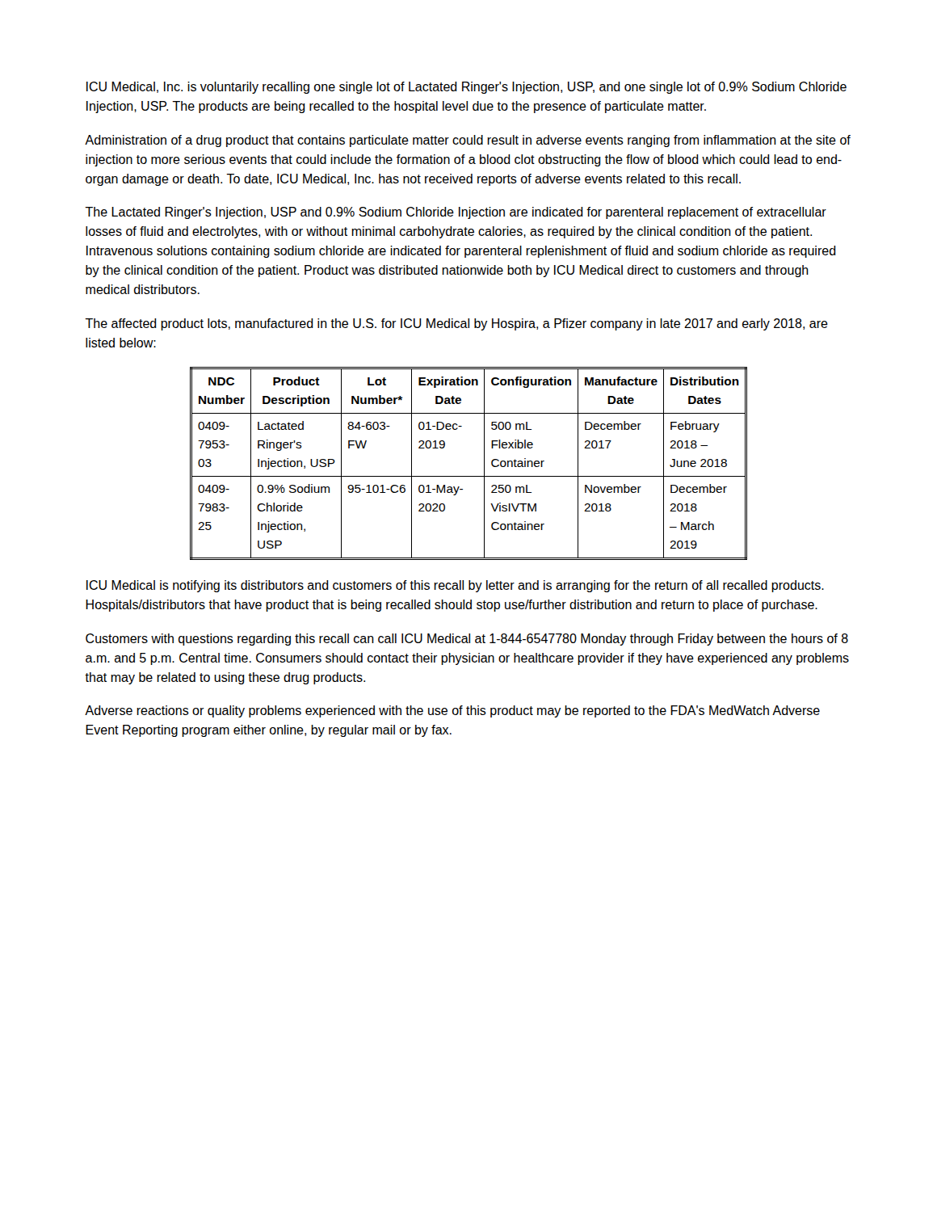ICU Medical, Inc. is voluntarily recalling one single lot of Lactated Ringer's Injection, USP, and one single lot of 0.9% Sodium Chloride Injection, USP. The products are being recalled to the hospital level due to the presence of particulate matter.
Administration of a drug product that contains particulate matter could result in adverse events ranging from inflammation at the site of injection to more serious events that could include the formation of a blood clot obstructing the flow of blood which could lead to end-organ damage or death. To date, ICU Medical, Inc. has not received reports of adverse events related to this recall.
The Lactated Ringer's Injection, USP and 0.9% Sodium Chloride Injection are indicated for parenteral replacement of extracellular losses of fluid and electrolytes, with or without minimal carbohydrate calories, as required by the clinical condition of the patient. Intravenous solutions containing sodium chloride are indicated for parenteral replenishment of fluid and sodium chloride as required by the clinical condition of the patient. Product was distributed nationwide both by ICU Medical direct to customers and through medical distributors.
The affected product lots, manufactured in the U.S. for ICU Medical by Hospira, a Pfizer company in late 2017 and early 2018, are listed below:
| NDC Number | Product Description | Lot Number* | Expiration Date | Configuration | Manufacture Date | Distribution Dates |
| --- | --- | --- | --- | --- | --- | --- |
| 0409- 7953- 03 | Lactated Ringer's Injection, USP | 84-603- FW | 01-Dec- 2019 | 500 mL Flexible Container | December 2017 | February 2018 – June 2018 |
| 0409- 7983- 25 | 0.9% Sodium Chloride Injection, USP | 95-101-C6 | 01-May- 2020 | 250 mL VisIVTM Container | November 2018 | December 2018 – March 2019 |
ICU Medical is notifying its distributors and customers of this recall by letter and is arranging for the return of all recalled products. Hospitals/distributors that have product that is being recalled should stop use/further distribution and return to place of purchase.
Customers with questions regarding this recall can call ICU Medical at 1-844-6547780 Monday through Friday between the hours of 8 a.m. and 5 p.m. Central time. Consumers should contact their physician or healthcare provider if they have experienced any problems that may be related to using these drug products.
Adverse reactions or quality problems experienced with the use of this product may be reported to the FDA's MedWatch Adverse Event Reporting program either online, by regular mail or by fax.